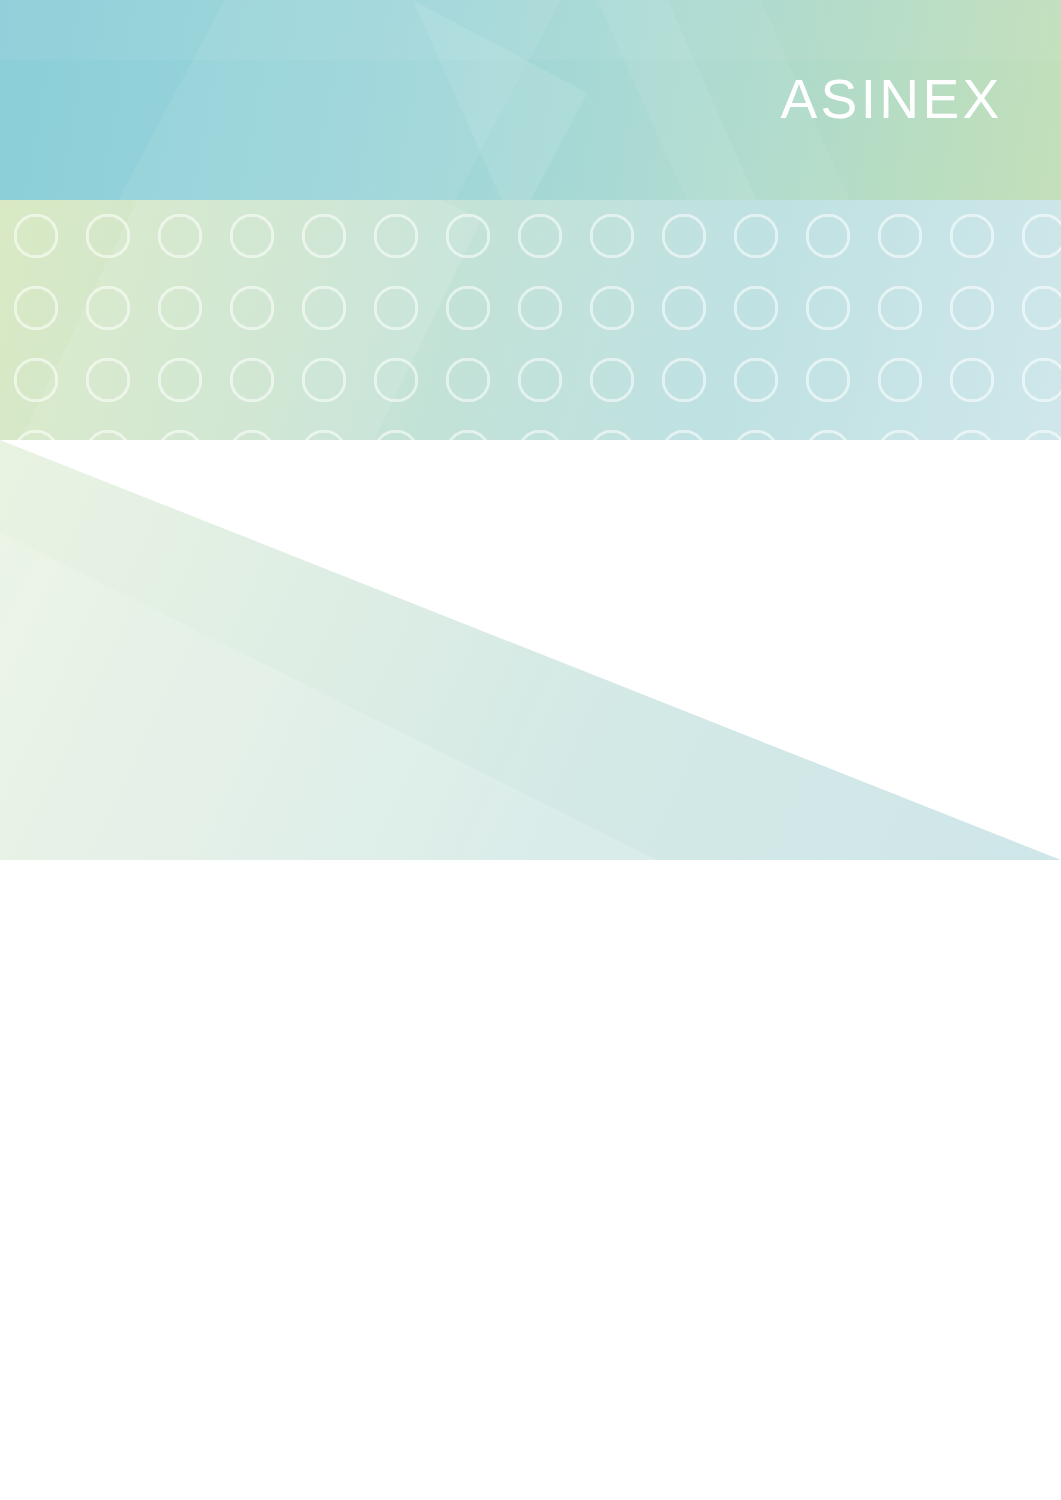ASINEX